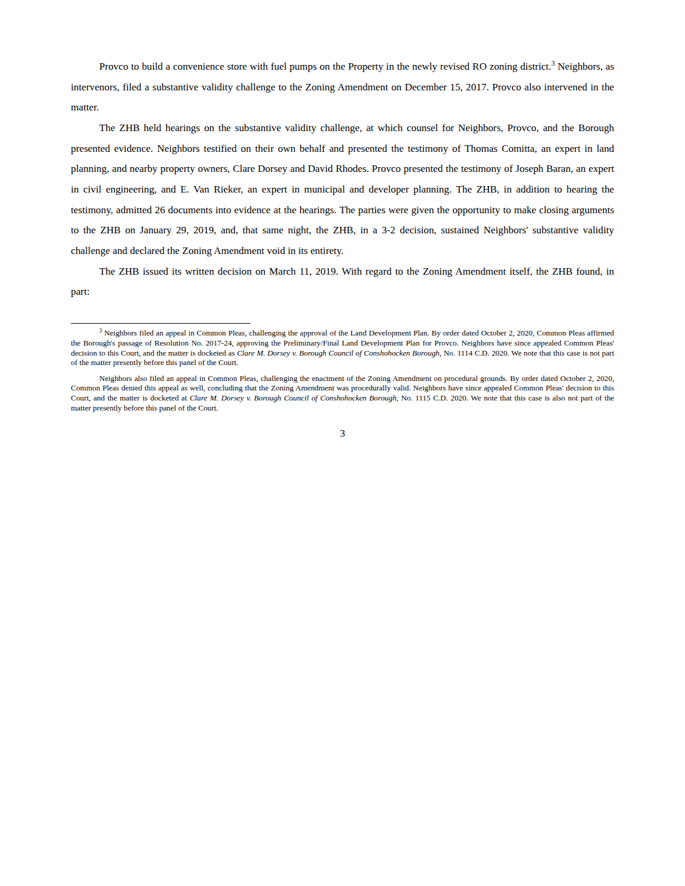Provco to build a convenience store with fuel pumps on the Property in the newly revised RO zoning district.3 Neighbors, as intervenors, filed a substantive validity challenge to the Zoning Amendment on December 15, 2017. Provco also intervened in the matter.
The ZHB held hearings on the substantive validity challenge, at which counsel for Neighbors, Provco, and the Borough presented evidence. Neighbors testified on their own behalf and presented the testimony of Thomas Comitta, an expert in land planning, and nearby property owners, Clare Dorsey and David Rhodes. Provco presented the testimony of Joseph Baran, an expert in civil engineering, and E. Van Rieker, an expert in municipal and developer planning. The ZHB, in addition to hearing the testimony, admitted 26 documents into evidence at the hearings. The parties were given the opportunity to make closing arguments to the ZHB on January 29, 2019, and, that same night, the ZHB, in a 3-2 decision, sustained Neighbors' substantive validity challenge and declared the Zoning Amendment void in its entirety.
The ZHB issued its written decision on March 11, 2019. With regard to the Zoning Amendment itself, the ZHB found, in part:
3 Neighbors filed an appeal in Common Pleas, challenging the approval of the Land Development Plan. By order dated October 2, 2020, Common Pleas affirmed the Borough's passage of Resolution No. 2017-24, approving the Preliminary/Final Land Development Plan for Provco. Neighbors have since appealed Common Pleas' decision to this Court, and the matter is docketed as Clare M. Dorsey v. Borough Council of Conshohocken Borough, No. 1114 C.D. 2020. We note that this case is not part of the matter presently before this panel of the Court.
Neighbors also filed an appeal in Common Pleas, challenging the enactment of the Zoning Amendment on procedural grounds. By order dated October 2, 2020, Common Pleas denied this appeal as well, concluding that the Zoning Amendment was procedurally valid. Neighbors have since appealed Common Pleas' decision to this Court, and the matter is docketed at Clare M. Dorsey v. Borough Council of Conshohocken Borough, No. 1115 C.D. 2020. We note that this case is also not part of the matter presently before this panel of the Court.
3